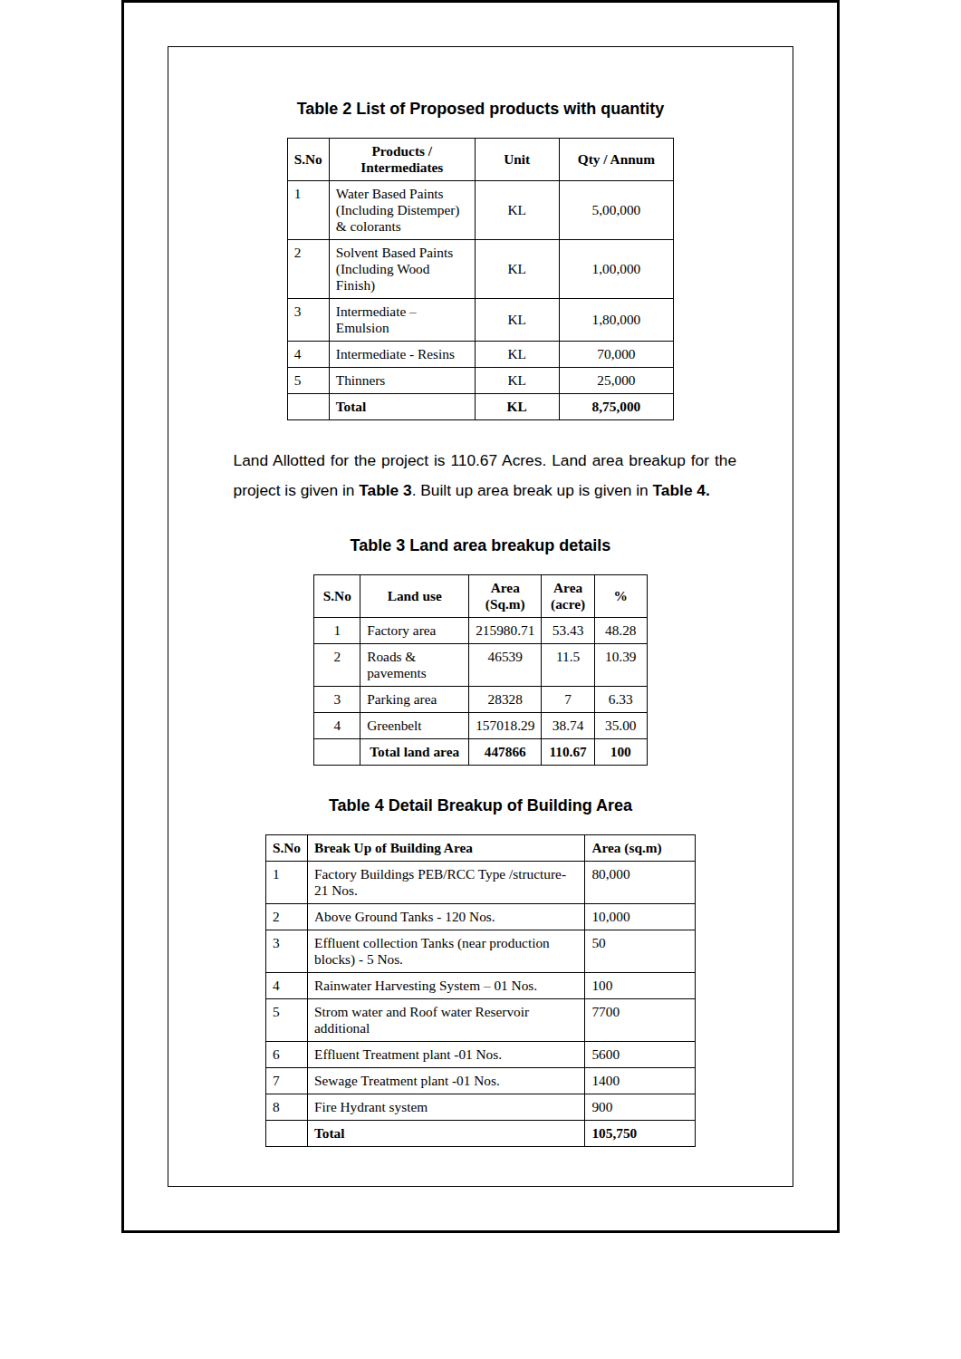Table 2 List of Proposed products with quantity
| S.No | Products / Intermediates | Unit | Qty / Annum |
| --- | --- | --- | --- |
| 1 | Water Based Paints (Including Distemper) & colorants | KL | 5,00,000 |
| 2 | Solvent Based Paints (Including Wood Finish) | KL | 1,00,000 |
| 3 | Intermediate – Emulsion | KL | 1,80,000 |
| 4 | Intermediate - Resins | KL | 70,000 |
| 5 | Thinners | KL | 25,000 |
| | Total | KL | 8,75,000 |
Land Allotted for the project is 110.67 Acres. Land area breakup for the project is given in Table 3. Built up area break up is given in Table 4.
Table 3 Land area breakup details
| S.No | Land use | Area (Sq.m) | Area (acre) | % |
| --- | --- | --- | --- | --- |
| 1 | Factory area | 215980.71 | 53.43 | 48.28 |
| 2 | Roads & pavements | 46539 | 11.5 | 10.39 |
| 3 | Parking area | 28328 | 7 | 6.33 |
| 4 | Greenbelt | 157018.29 | 38.74 | 35.00 |
| | Total land area | 447866 | 110.67 | 100 |
Table 4 Detail Breakup of Building Area
| S.No | Break Up of Building Area | Area (sq.m) |
| --- | --- | --- |
| 1 | Factory Buildings PEB/RCC Type /structure- 21 Nos. | 80,000 |
| 2 | Above Ground Tanks - 120 Nos. | 10,000 |
| 3 | Effluent collection Tanks (near production blocks) - 5 Nos. | 50 |
| 4 | Rainwater Harvesting System – 01 Nos. | 100 |
| 5 | Strom water and Roof water Reservoir additional | 7700 |
| 6 | Effluent Treatment plant -01 Nos. | 5600 |
| 7 | Sewage Treatment plant -01 Nos. | 1400 |
| 8 | Fire Hydrant system | 900 |
| | Total | 105,750 |